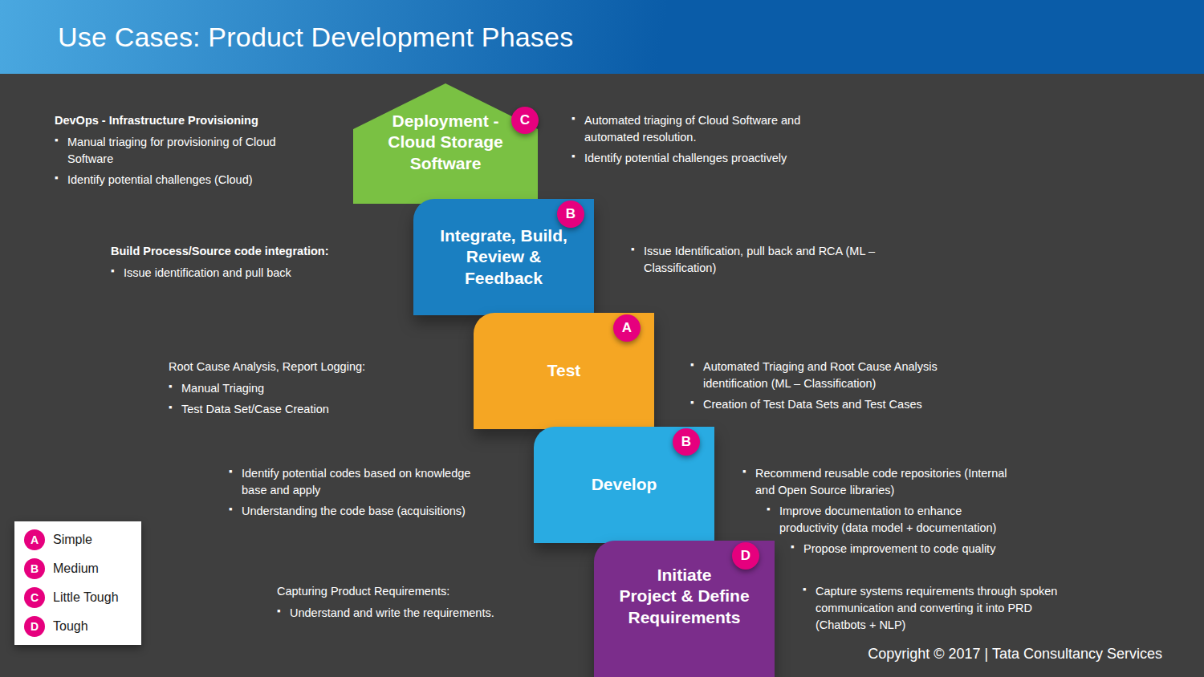Use Cases: Product Development Phases
Deployment -
Cloud Storage
Software
Integrate, Build,
Review &
Feedback
Test
Develop
Initiate
Project & Define
Requirements
C
B
A
B
D
DevOps - Infrastructure Provisioning
Manual triaging for provisioning of Cloud Software
Identify potential challenges (Cloud)
Build Process/Source code integration:
Issue identification and pull back
Root Cause Analysis, Report Logging:
Manual Triaging
Test Data Set/Case Creation
Identify potential codes based on knowledge base and apply
Understanding the code base (acquisitions)
Capturing Product Requirements:
Understand and write the requirements.
Automated triaging of Cloud Software and automated resolution.
Identify potential challenges proactively
Issue Identification, pull back and RCA (ML – Classification)
Automated Triaging and Root Cause Analysis identification (ML – Classification)
Creation of Test Data Sets and Test Cases
Recommend reusable code repositories (Internal and Open Source libraries)
Improve documentation to enhance productivity (data model + documentation)
Propose improvement to code quality
Capture systems requirements through spoken communication and converting it into PRD (Chatbots + NLP)
ASimple
BMedium
CLittle Tough
DTough
Copyright © 2017 | Tata Consultancy Services